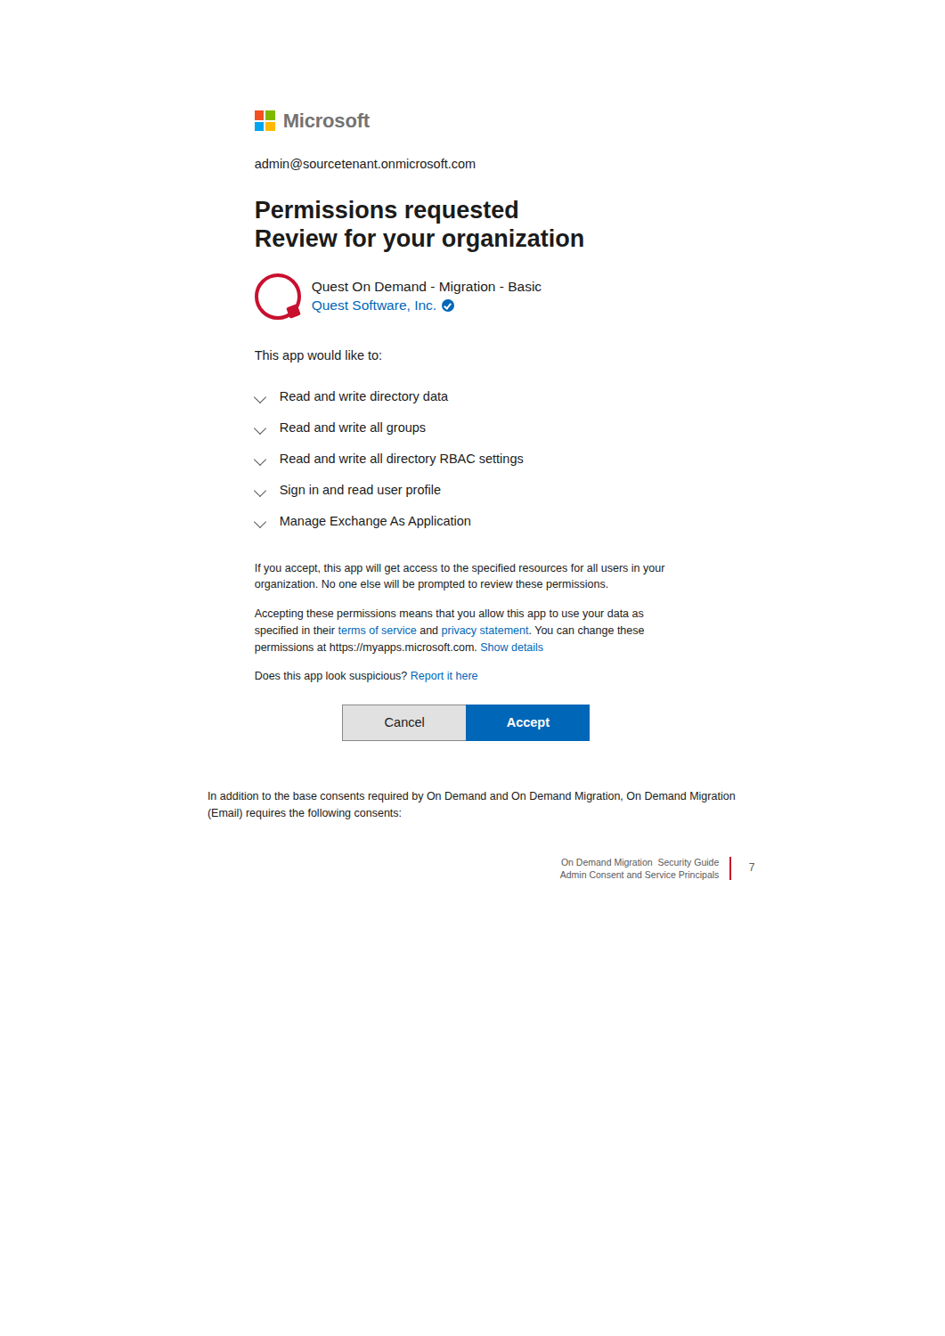Microsoft
admin@sourcetenant.onmicrosoft.com
Permissions requested
Review for your organization
Quest On Demand - Migration - Basic
Quest Software, Inc.
This app would like to:
Read and write directory data
Read and write all groups
Read and write all directory RBAC settings
Sign in and read user profile
Manage Exchange As Application
If you accept, this app will get access to the specified resources for all users in your organization. No one else will be prompted to review these permissions.
Accepting these permissions means that you allow this app to use your data as specified in their terms of service and privacy statement. You can change these permissions at https://myapps.microsoft.com. Show details
Does this app look suspicious? Report it here
Cancel
Accept
In addition to the base consents required by On Demand and On Demand Migration, On Demand Migration (Email) requires the following consents:
On Demand Migration Security Guide
Admin Consent and Service Principals
7